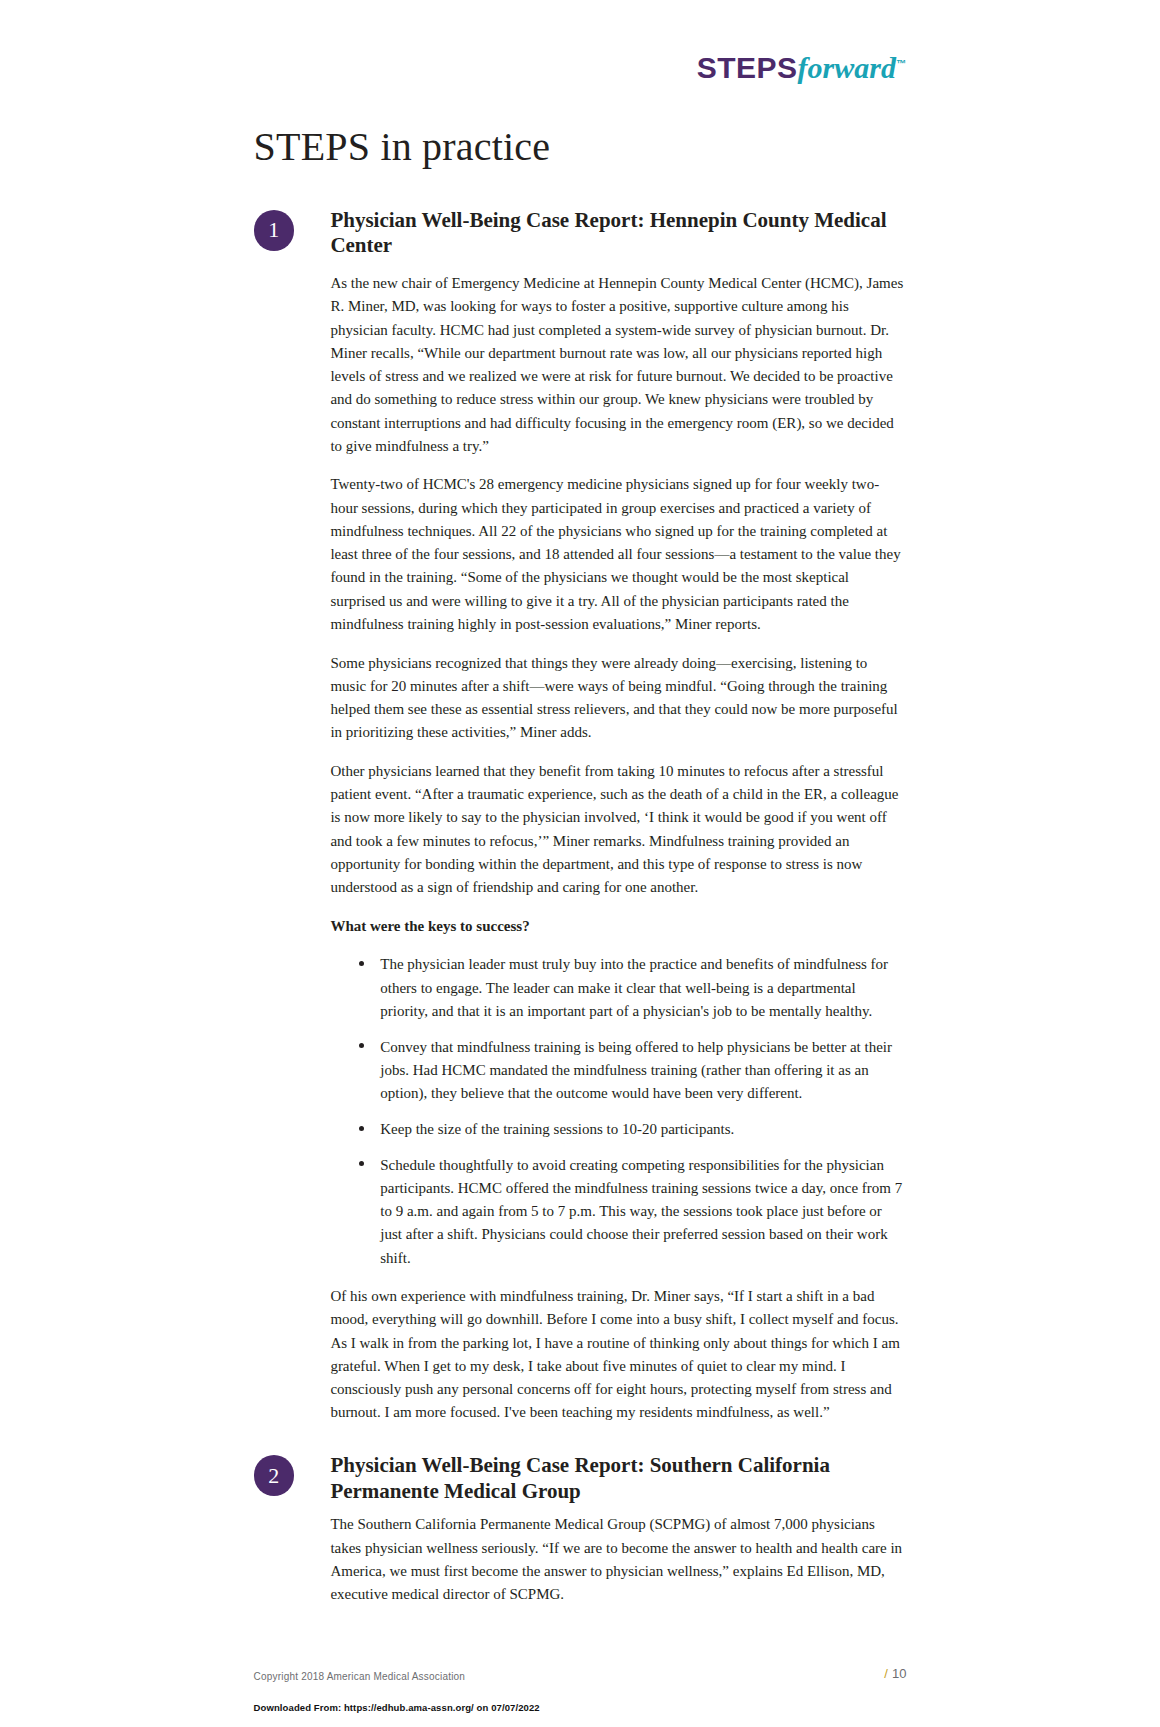STEPSforward™
STEPS in practice
1
Physician Well-Being Case Report: Hennepin County Medical Center
As the new chair of Emergency Medicine at Hennepin County Medical Center (HCMC), James R. Miner, MD, was looking for ways to foster a positive, supportive culture among his physician faculty. HCMC had just completed a system-wide survey of physician burnout. Dr. Miner recalls, “While our department burnout rate was low, all our physicians reported high levels of stress and we realized we were at risk for future burnout. We decided to be proactive and do something to reduce stress within our group. We knew physicians were troubled by constant interruptions and had difficulty focusing in the emergency room (ER), so we decided to give mindfulness a try.”
Twenty-two of HCMC's 28 emergency medicine physicians signed up for four weekly two-hour sessions, during which they participated in group exercises and practiced a variety of mindfulness techniques. All 22 of the physicians who signed up for the training completed at least three of the four sessions, and 18 attended all four sessions—a testament to the value they found in the training. “Some of the physicians we thought would be the most skeptical surprised us and were willing to give it a try. All of the physician participants rated the mindfulness training highly in post-session evaluations,” Miner reports.
Some physicians recognized that things they were already doing—exercising, listening to music for 20 minutes after a shift—were ways of being mindful. “Going through the training helped them see these as essential stress relievers, and that they could now be more purposeful in prioritizing these activities,” Miner adds.
Other physicians learned that they benefit from taking 10 minutes to refocus after a stressful patient event. “After a traumatic experience, such as the death of a child in the ER, a colleague is now more likely to say to the physician involved, ‘I think it would be good if you went off and took a few minutes to refocus,’” Miner remarks. Mindfulness training provided an opportunity for bonding within the department, and this type of response to stress is now understood as a sign of friendship and caring for one another.
What were the keys to success?
The physician leader must truly buy into the practice and benefits of mindfulness for others to engage. The leader can make it clear that well-being is a departmental priority, and that it is an important part of a physician's job to be mentally healthy.
Convey that mindfulness training is being offered to help physicians be better at their jobs. Had HCMC mandated the mindfulness training (rather than offering it as an option), they believe that the outcome would have been very different.
Keep the size of the training sessions to 10-20 participants.
Schedule thoughtfully to avoid creating competing responsibilities for the physician participants. HCMC offered the mindfulness training sessions twice a day, once from 7 to 9 a.m. and again from 5 to 7 p.m. This way, the sessions took place just before or just after a shift. Physicians could choose their preferred session based on their work shift.
Of his own experience with mindfulness training, Dr. Miner says, “If I start a shift in a bad mood, everything will go downhill. Before I come into a busy shift, I collect myself and focus. As I walk in from the parking lot, I have a routine of thinking only about things for which I am grateful. When I get to my desk, I take about five minutes of quiet to clear my mind. I consciously push any personal concerns off for eight hours, protecting myself from stress and burnout. I am more focused. I've been teaching my residents mindfulness, as well.”
2
Physician Well-Being Case Report: Southern California Permanente Medical Group
The Southern California Permanente Medical Group (SCPMG) of almost 7,000 physicians takes physician wellness seriously. “If we are to become the answer to health and health care in America, we must first become the answer to physician wellness,” explains Ed Ellison, MD, executive medical director of SCPMG.
Copyright 2018 American Medical Association
/10
Downloaded From: https://edhub.ama-assn.org/ on 07/07/2022